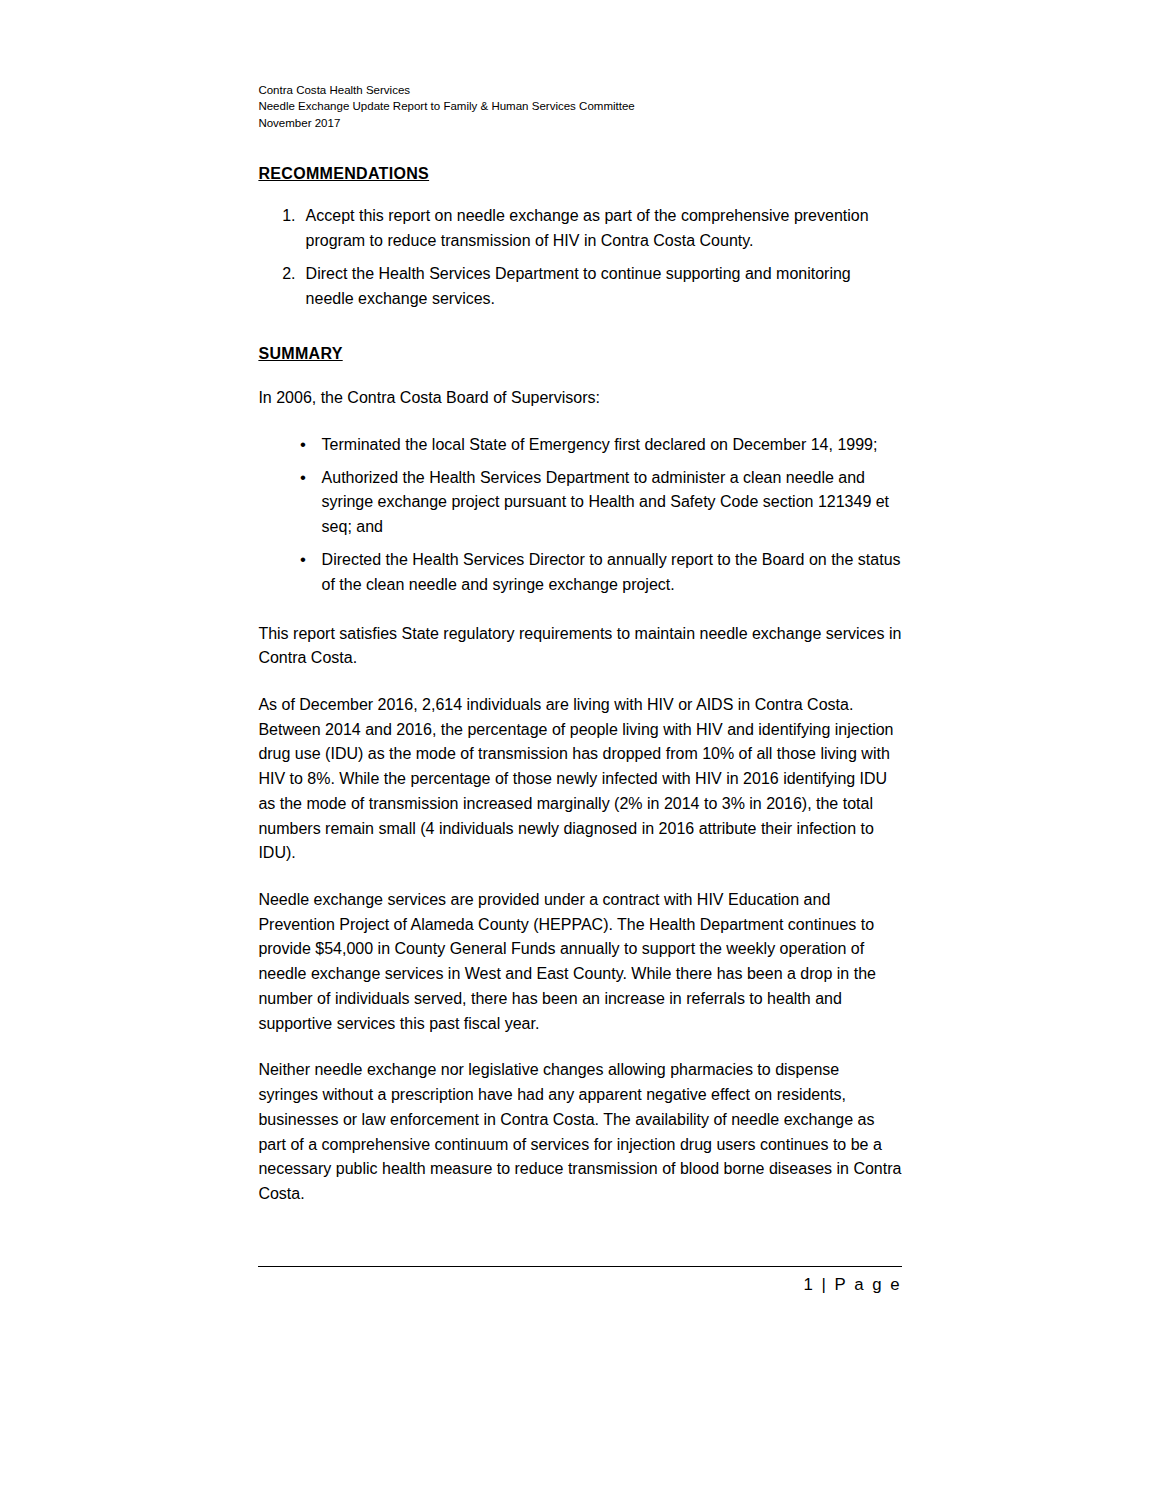Contra Costa Health Services
Needle Exchange Update Report to Family & Human Services Committee
November 2017
RECOMMENDATIONS
Accept this report on needle exchange as part of the comprehensive prevention program to reduce transmission of HIV in Contra Costa County.
Direct the Health Services Department to continue supporting and monitoring needle exchange services.
SUMMARY
In 2006, the Contra Costa Board of Supervisors:
Terminated the local State of Emergency first declared on December 14, 1999;
Authorized the Health Services Department to administer a clean needle and syringe exchange project pursuant to Health and Safety Code section 121349 et seq; and
Directed the Health Services Director to annually report to the Board on the status of the clean needle and syringe exchange project.
This report satisfies State regulatory requirements to maintain needle exchange services in Contra Costa.
As of December 2016, 2,614 individuals are living with HIV or AIDS in Contra Costa. Between 2014 and 2016, the percentage of people living with HIV and identifying injection drug use (IDU) as the mode of transmission has dropped from 10% of all those living with HIV to 8%. While the percentage of those newly infected with HIV in 2016 identifying IDU as the mode of transmission increased marginally (2% in 2014 to 3% in 2016), the total numbers remain small (4 individuals newly diagnosed in 2016 attribute their infection to IDU).
Needle exchange services are provided under a contract with HIV Education and Prevention Project of Alameda County (HEPPAC). The Health Department continues to provide $54,000 in County General Funds annually to support the weekly operation of needle exchange services in West and East County. While there has been a drop in the number of individuals served, there has been an increase in referrals to health and supportive services this past fiscal year.
Neither needle exchange nor legislative changes allowing pharmacies to dispense syringes without a prescription have had any apparent negative effect on residents, businesses or law enforcement in Contra Costa. The availability of needle exchange as part of a comprehensive continuum of services for injection drug users continues to be a necessary public health measure to reduce transmission of blood borne diseases in Contra Costa.
1 | P a g e